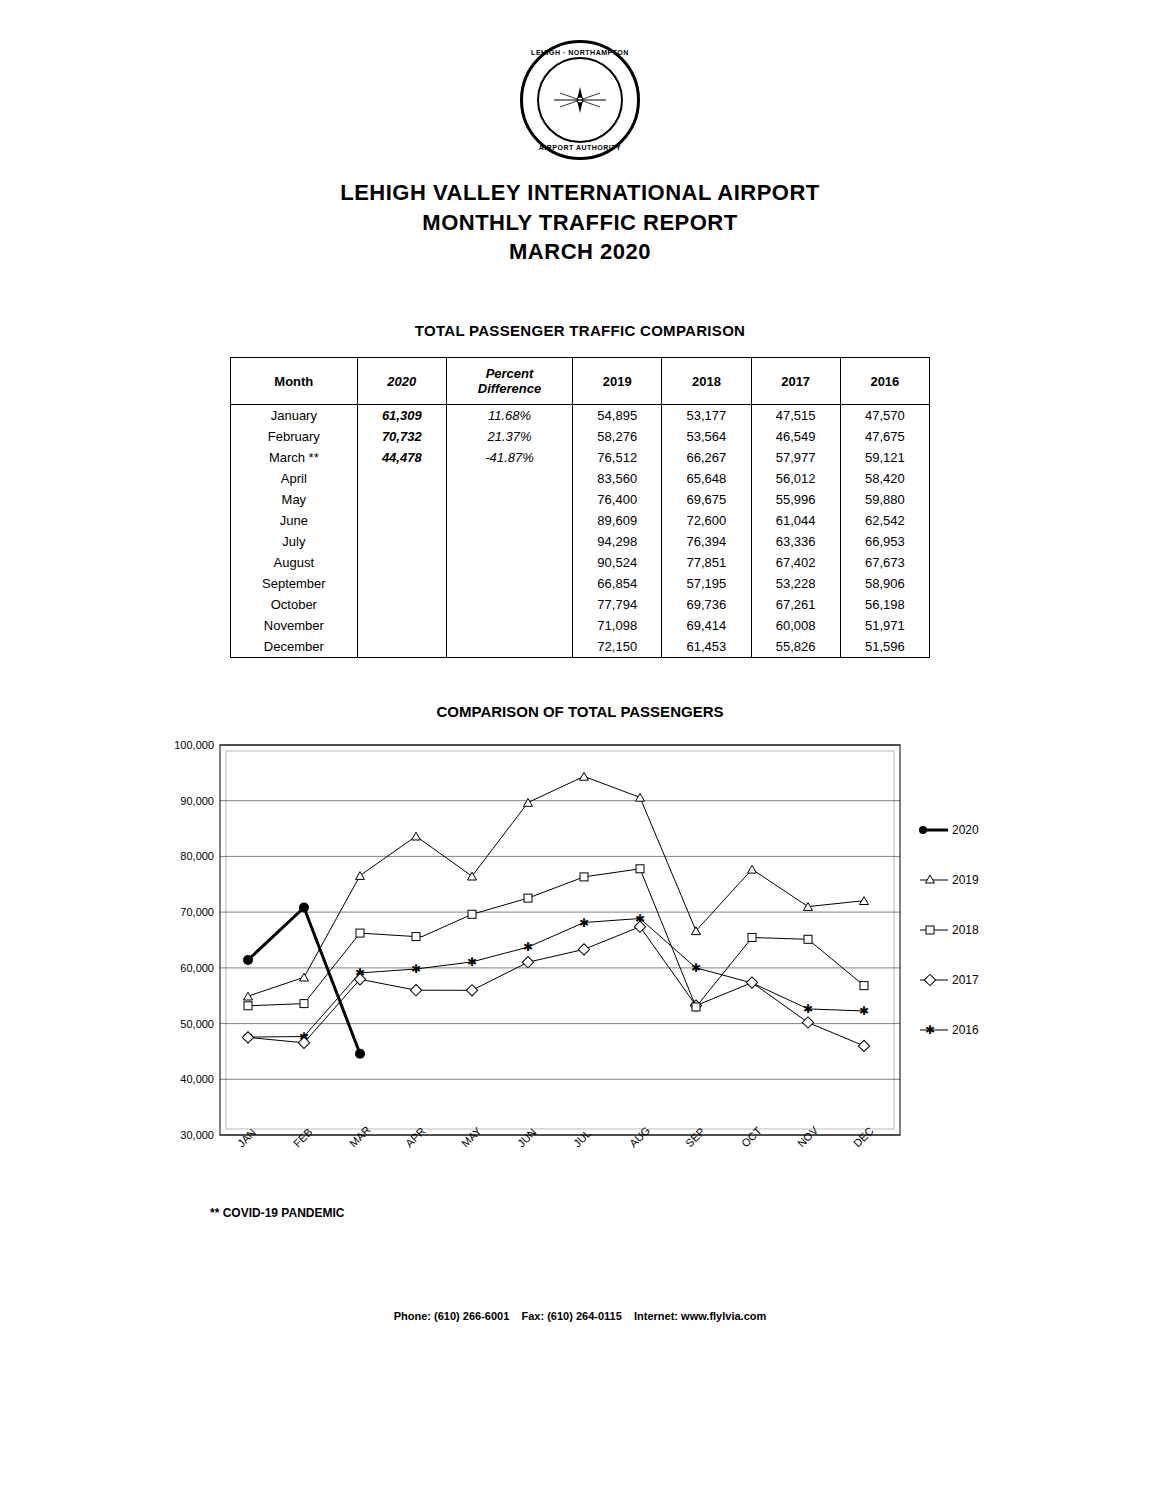LEHIGH · NORTHAMPTON
AIRPORT AUTHORITY
LEHIGH VALLEY INTERNATIONAL AIRPORT
MONTHLY TRAFFIC REPORT
MARCH 2020
TOTAL PASSENGER TRAFFIC COMPARISON
| Month | 2020 | Percent Difference | 2019 | 2018 | 2017 | 2016 |
| --- | --- | --- | --- | --- | --- | --- |
| January | 61,309 | 11.68% | 54,895 | 53,177 | 47,515 | 47,570 |
| February | 70,732 | 21.37% | 58,276 | 53,564 | 46,549 | 47,675 |
| March ** | 44,478 | -41.87% | 76,512 | 66,267 | 57,977 | 59,121 |
| April | | | 83,560 | 65,648 | 56,012 | 58,420 |
| May | | | 76,400 | 69,675 | 55,996 | 59,880 |
| June | | | 89,609 | 72,600 | 61,044 | 62,542 |
| July | | | 94,298 | 76,394 | 63,336 | 66,953 |
| August | | | 90,524 | 77,851 | 67,402 | 67,673 |
| September | | | 66,854 | 57,195 | 53,228 | 58,906 |
| October | | | 77,794 | 69,736 | 67,261 | 56,198 |
| November | | | 71,098 | 69,414 | 60,008 | 51,971 |
| December | | | 72,150 | 61,453 | 55,826 | 51,596 |
COMPARISON OF TOTAL PASSENGERS
100,000 90,000 80,000 70,000 60,000 50,000 40,000 30,000 JAN FEB MAR APR MAY JUN JUL AUG SEP OCT NOV DEC ✱ ✱ ✱ ✱ ✱ ✱ ✱ ✱ ✱ ✱ ✱ ✱ 2020 2019 2018 2017 ✱ 2016
** COVID-19 PANDEMIC
Phone: (610) 266-6001 Fax: (610) 264-0115 Internet: www.flylvia.com